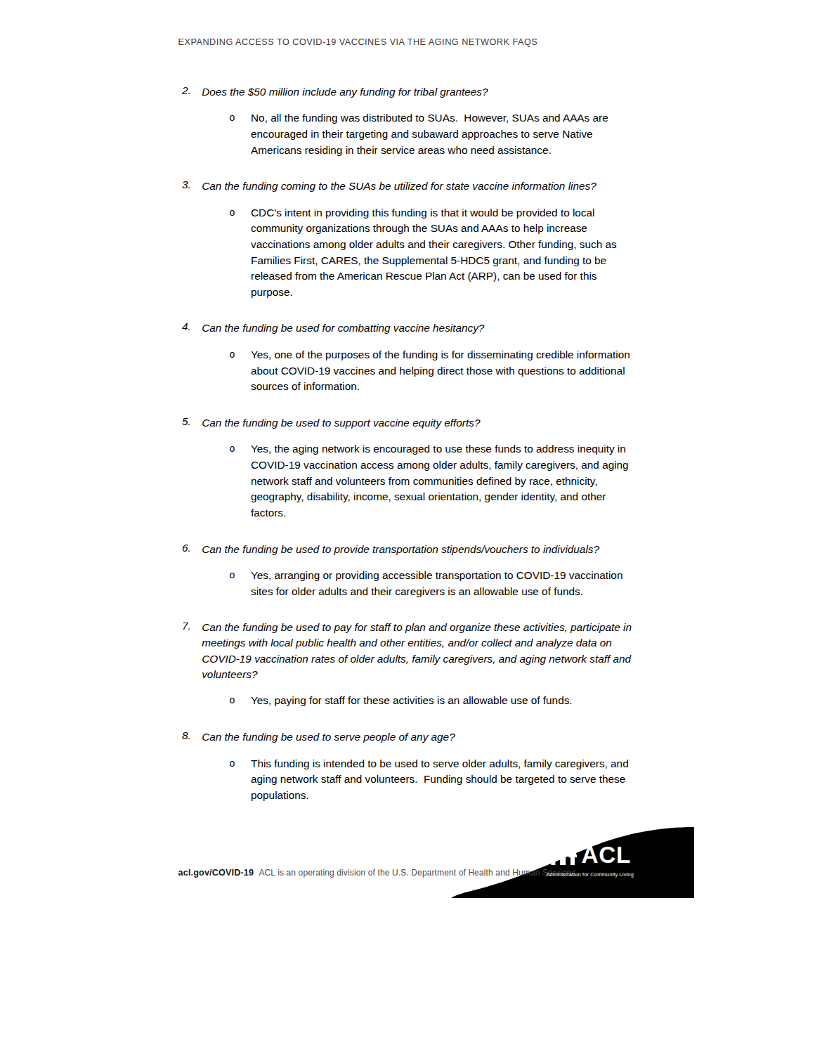EXPANDING ACCESS TO COVID-19 VACCINES VIA THE AGING NETWORK FAQS
Does the $50 million include any funding for tribal grantees?
No, all the funding was distributed to SUAs. However, SUAs and AAAs are encouraged in their targeting and subaward approaches to serve Native Americans residing in their service areas who need assistance.
Can the funding coming to the SUAs be utilized for state vaccine information lines?
CDC's intent in providing this funding is that it would be provided to local community organizations through the SUAs and AAAs to help increase vaccinations among older adults and their caregivers. Other funding, such as Families First, CARES, the Supplemental 5-HDC5 grant, and funding to be released from the American Rescue Plan Act (ARP), can be used for this purpose.
Can the funding be used for combatting vaccine hesitancy?
Yes, one of the purposes of the funding is for disseminating credible information about COVID-19 vaccines and helping direct those with questions to additional sources of information.
Can the funding be used to support vaccine equity efforts?
Yes, the aging network is encouraged to use these funds to address inequity in COVID-19 vaccination access among older adults, family caregivers, and aging network staff and volunteers from communities defined by race, ethnicity, geography, disability, income, sexual orientation, gender identity, and other factors.
Can the funding be used to provide transportation stipends/vouchers to individuals?
Yes, arranging or providing accessible transportation to COVID-19 vaccination sites for older adults and their caregivers is an allowable use of funds.
Can the funding be used to pay for staff to plan and organize these activities, participate in meetings with local public health and other entities, and/or collect and analyze data on COVID-19 vaccination rates of older adults, family caregivers, and aging network staff and volunteers?
Yes, paying for staff for these activities is an allowable use of funds.
Can the funding be used to serve people of any age?
This funding is intended to be used to serve older adults, family caregivers, and aging network staff and volunteers. Funding should be targeted to serve these populations.
acl.gov/COVID-19 ACL is an operating division of the U.S. Department of Health and Human Services.
ACL
Administration for Community Living